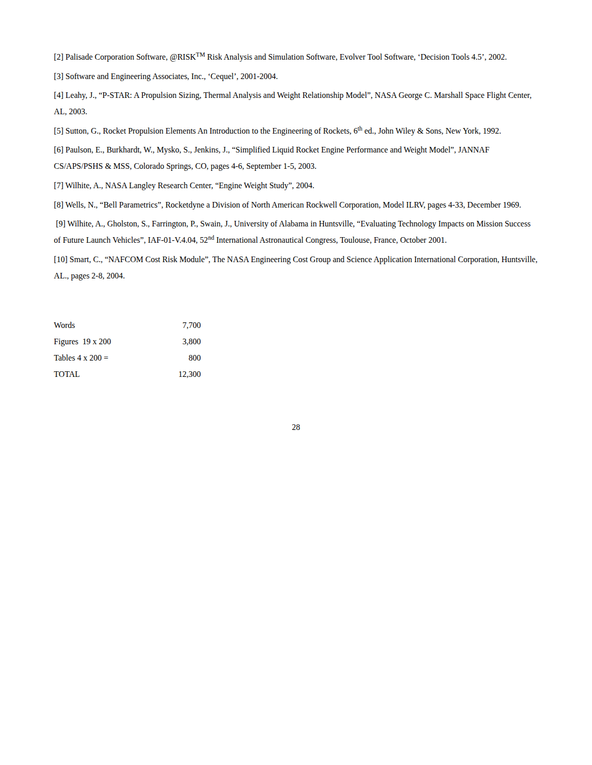[2] Palisade Corporation Software, @RISKTM Risk Analysis and Simulation Software, Evolver Tool Software, ‘Decision Tools 4.5’, 2002.
[3] Software and Engineering Associates, Inc., ‘Cequel’, 2001-2004.
[4] Leahy, J., “P-STAR: A Propulsion Sizing, Thermal Analysis and Weight Relationship Model”, NASA George C. Marshall Space Flight Center, AL, 2003.
[5] Sutton, G., Rocket Propulsion Elements An Introduction to the Engineering of Rockets, 6th ed., John Wiley & Sons, New York, 1992.
[6] Paulson, E., Burkhardt, W., Mysko, S., Jenkins, J., “Simplified Liquid Rocket Engine Performance and Weight Model”, JANNAF CS/APS/PSHS & MSS, Colorado Springs, CO, pages 4-6, September 1-5, 2003.
[7] Wilhite, A., NASA Langley Research Center, “Engine Weight Study”, 2004.
[8] Wells, N., “Bell Parametrics”, Rocketdyne a Division of North American Rockwell Corporation, Model ILRV, pages 4-33, December 1969.
[9] Wilhite, A., Gholston, S., Farrington, P., Swain, J., University of Alabama in Huntsville, “Evaluating Technology Impacts on Mission Success of Future Launch Vehicles”, IAF-01-V.4.04, 52nd International Astronautical Congress, Toulouse, France, October 2001.
[10] Smart, C., “NAFCOM Cost Risk Module”, The NASA Engineering Cost Group and Science Application International Corporation, Huntsville, AL., pages 2-8, 2004.
| Words | 7,700 |
| Figures 19 x 200 | 3,800 |
| Tables 4 x 200 = | 800 |
| TOTAL | 12,300 |
28